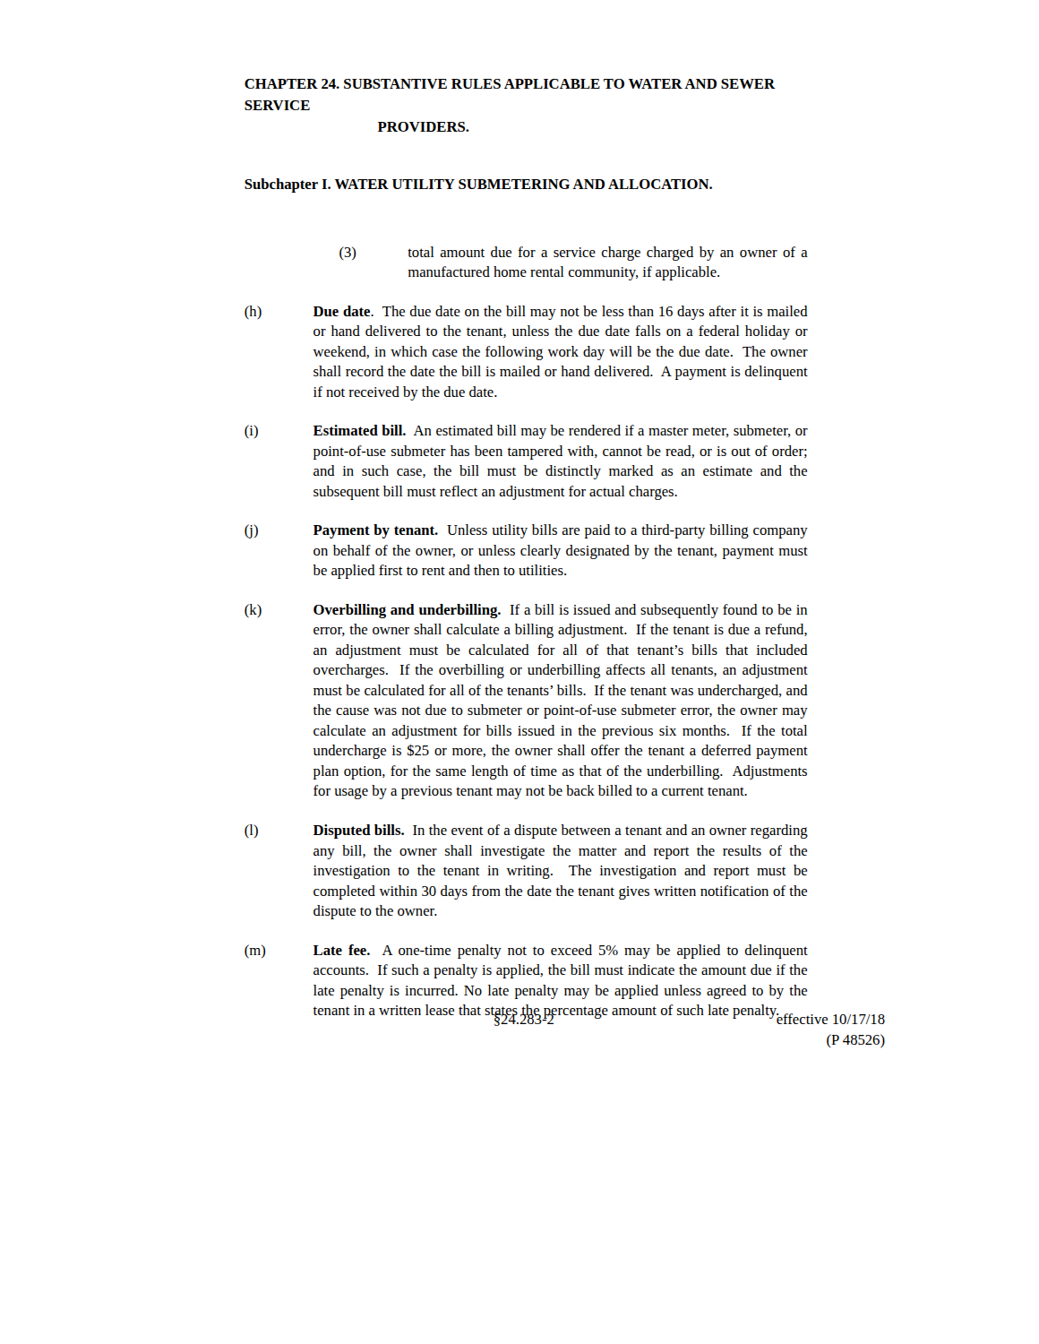CHAPTER 24. SUBSTANTIVE RULES APPLICABLE TO WATER AND SEWER SERVICE PROVIDERS.
Subchapter I. WATER UTILITY SUBMETERING AND ALLOCATION.
(3) total amount due for a service charge charged by an owner of a manufactured home rental community, if applicable.
(h) Due date. The due date on the bill may not be less than 16 days after it is mailed or hand delivered to the tenant, unless the due date falls on a federal holiday or weekend, in which case the following work day will be the due date. The owner shall record the date the bill is mailed or hand delivered. A payment is delinquent if not received by the due date.
(i) Estimated bill. An estimated bill may be rendered if a master meter, submeter, or point-of-use submeter has been tampered with, cannot be read, or is out of order; and in such case, the bill must be distinctly marked as an estimate and the subsequent bill must reflect an adjustment for actual charges.
(j) Payment by tenant. Unless utility bills are paid to a third-party billing company on behalf of the owner, or unless clearly designated by the tenant, payment must be applied first to rent and then to utilities.
(k) Overbilling and underbilling. If a bill is issued and subsequently found to be in error, the owner shall calculate a billing adjustment. If the tenant is due a refund, an adjustment must be calculated for all of that tenant’s bills that included overcharges. If the overbilling or underbilling affects all tenants, an adjustment must be calculated for all of the tenants’ bills. If the tenant was undercharged, and the cause was not due to submeter or point-of-use submeter error, the owner may calculate an adjustment for bills issued in the previous six months. If the total undercharge is $25 or more, the owner shall offer the tenant a deferred payment plan option, for the same length of time as that of the underbilling. Adjustments for usage by a previous tenant may not be back billed to a current tenant.
(l) Disputed bills. In the event of a dispute between a tenant and an owner regarding any bill, the owner shall investigate the matter and report the results of the investigation to the tenant in writing. The investigation and report must be completed within 30 days from the date the tenant gives written notification of the dispute to the owner.
(m) Late fee. A one-time penalty not to exceed 5% may be applied to delinquent accounts. If such a penalty is applied, the bill must indicate the amount due if the late penalty is incurred. No late penalty may be applied unless agreed to by the tenant in a written lease that states the percentage amount of such late penalty.
§24.283-2
effective 10/17/18
(P 48526)